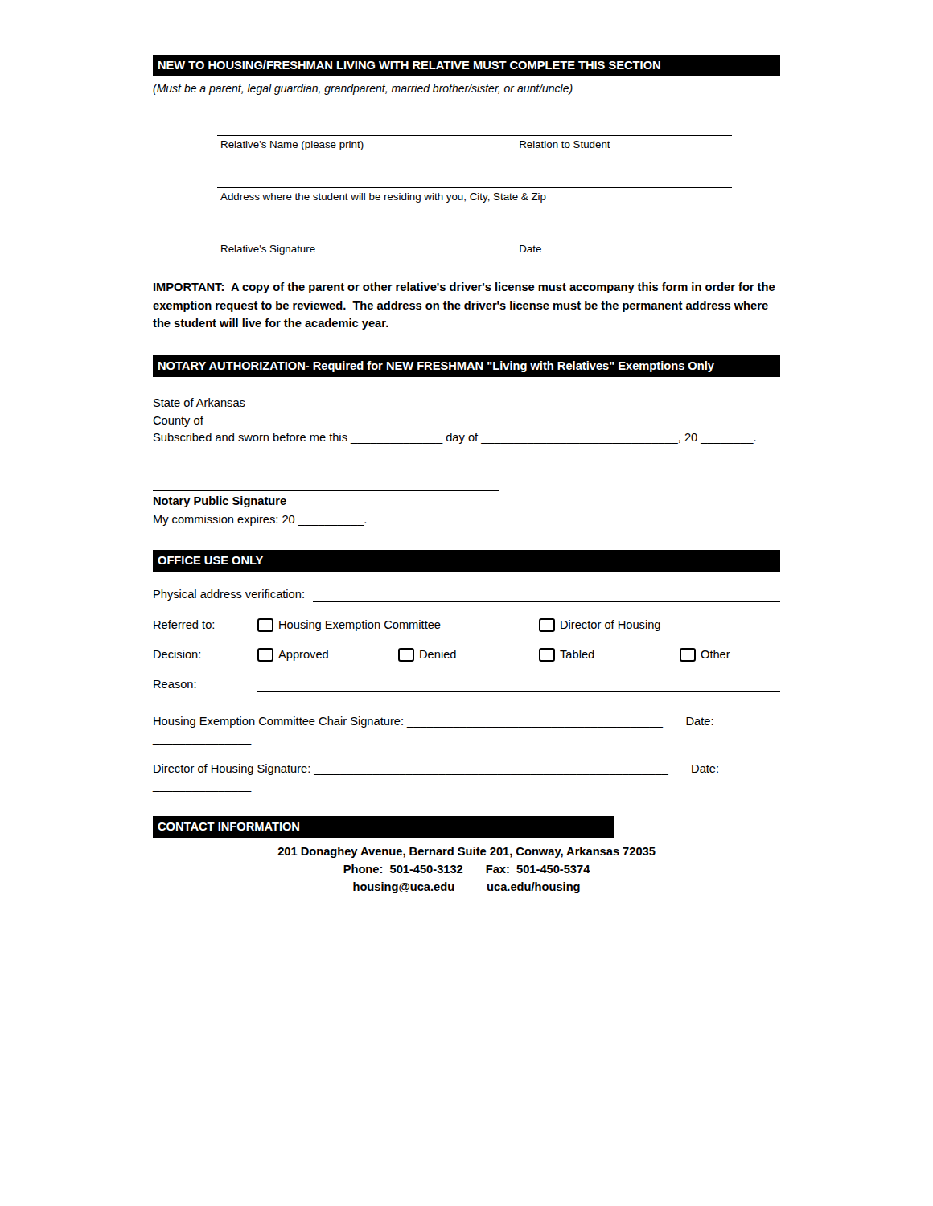NEW TO HOUSING/FRESHMAN LIVING WITH RELATIVE MUST COMPLETE THIS SECTION
(Must be a parent, legal guardian, grandparent, married brother/sister, or aunt/uncle)
Relative's Name (please print)
Relation to Student
Address where the student will be residing with you, City, State & Zip
Relative's Signature
Date
IMPORTANT: A copy of the parent or other relative's driver's license must accompany this form in order for the exemption request to be reviewed. The address on the driver's license must be the permanent address where the student will live for the academic year.
NOTARY AUTHORIZATION- Required for NEW FRESHMAN "Living with Relatives" Exemptions Only
State of Arkansas
County of
Subscribed and sworn before me this ______________ day of ______________________________, 20 ________.
Notary Public Signature
My commission expires: 20 __________.
OFFICE USE ONLY
Physical address verification:
Referred to:
Housing Exemption Committee
Director of Housing
Decision:
Approved
Denied
Tabled
Other
Reason:
Housing Exemption Committee Chair Signature: _______________________________________ Date: _______________
Director of Housing Signature: ______________________________________________________ Date: _______________
CONTACT INFORMATION
201 Donaghey Avenue, Bernard Suite 201, Conway, Arkansas 72035
Phone: 501-450-3132 Fax: 501-450-5374
housing@uca.eduuca.edu/housing